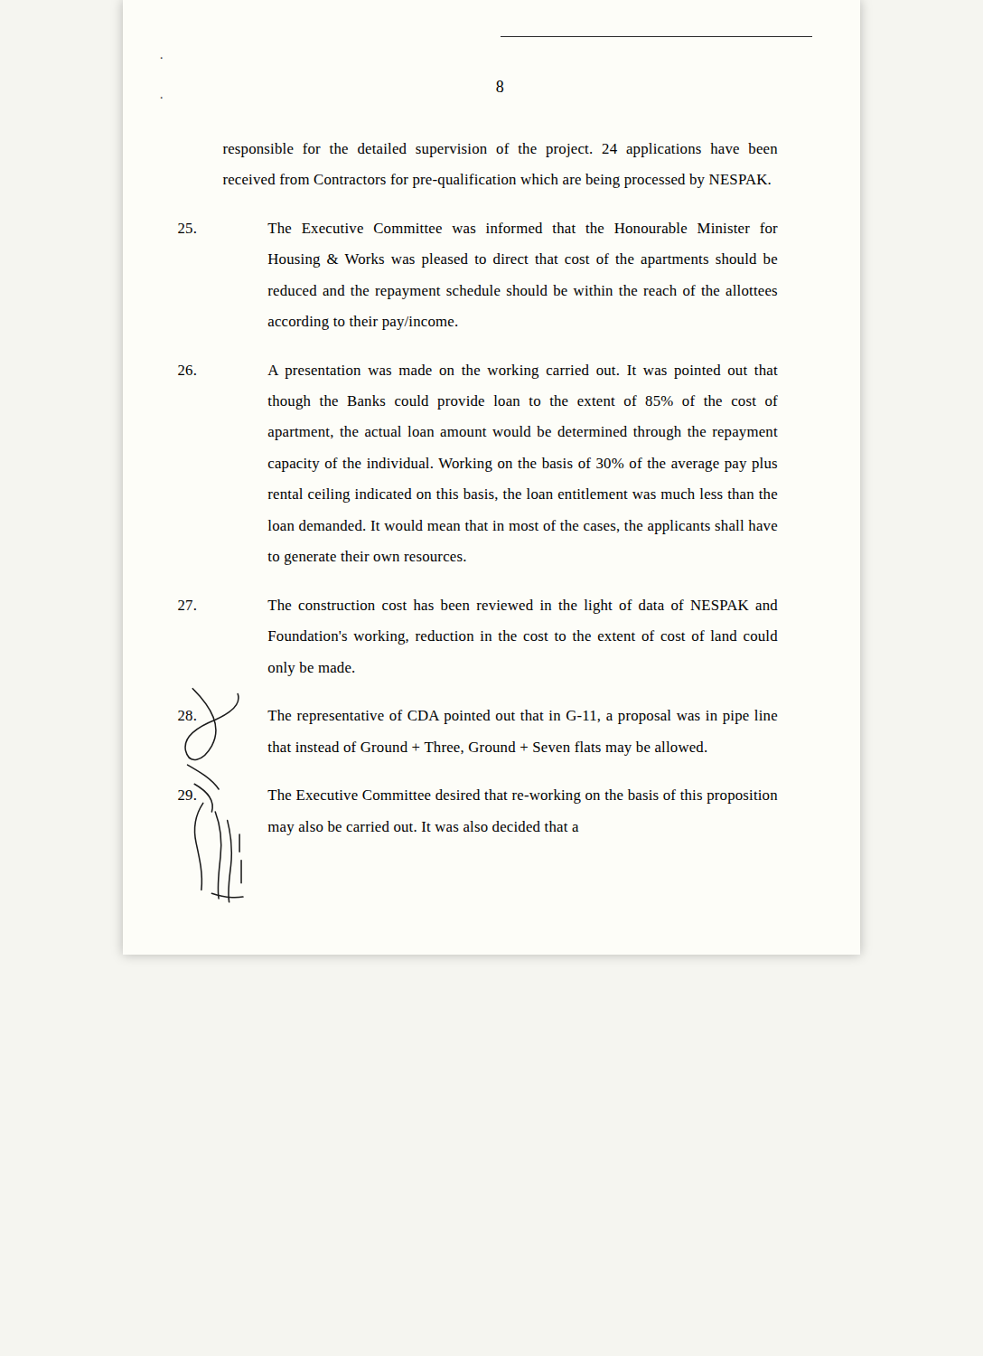·
·
8
responsible for the detailed supervision of the project. 24 applications have been received from Contractors for pre-qualification which are being processed by NESPAK.
25. The Executive Committee was informed that the Honourable Minister for Housing & Works was pleased to direct that cost of the apartments should be reduced and the repayment schedule should be within the reach of the allottees according to their pay/income.
26. A presentation was made on the working carried out. It was pointed out that though the Banks could provide loan to the extent of 85% of the cost of apartment, the actual loan amount would be determined through the repayment capacity of the individual. Working on the basis of 30% of the average pay plus rental ceiling indicated on this basis, the loan entitlement was much less than the loan demanded. It would mean that in most of the cases, the applicants shall have to generate their own resources.
27. The construction cost has been reviewed in the light of data of NESPAK and Foundation's working, reduction in the cost to the extent of cost of land could only be made.
28. The representative of CDA pointed out that in G-11, a proposal was in pipe line that instead of Ground + Three, Ground + Seven flats may be allowed.
29. The Executive Committee desired that re-working on the basis of this proposition may also be carried out. It was also decided that a